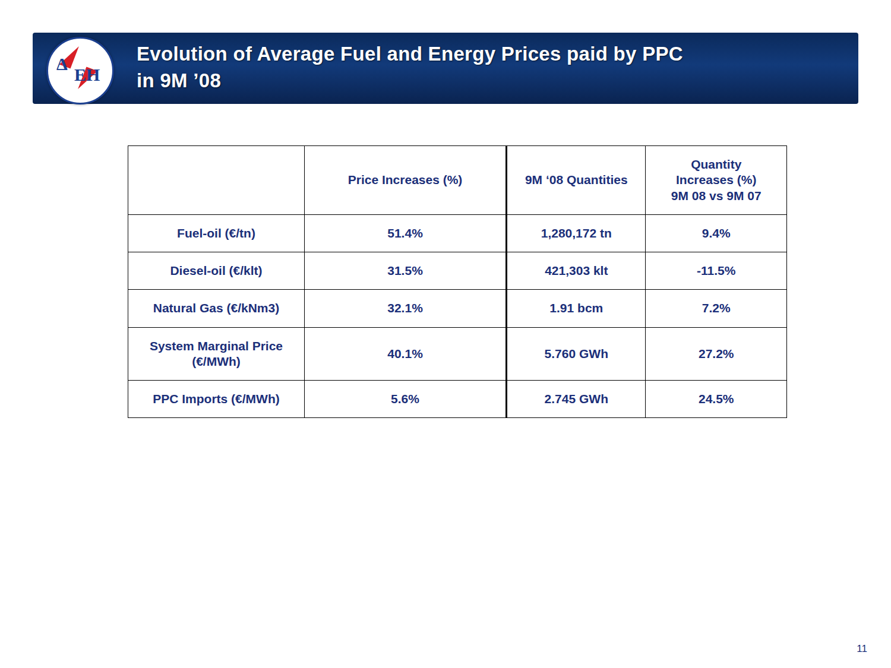Evolution of Average Fuel and Energy Prices paid by PPC
in 9M ’08
Δ
EH
| | Price Increases (%) | 9M ‘08 Quantities | Quantity Increases (%) 9M 08 vs 9M 07 |
| --- | --- | --- | --- |
| Fuel-oil (€/tn) | 51.4% | 1,280,172 tn | 9.4% |
| Diesel-oil (€/klt) | 31.5% | 421,303 klt | -11.5% |
| Natural Gas (€/kNm3) | 32.1% | 1.91 bcm | 7.2% |
| System Marginal Price (€/MWh) | 40.1% | 5.760 GWh | 27.2% |
| PPC Imports (€/MWh) | 5.6% | 2.745 GWh | 24.5% |
11